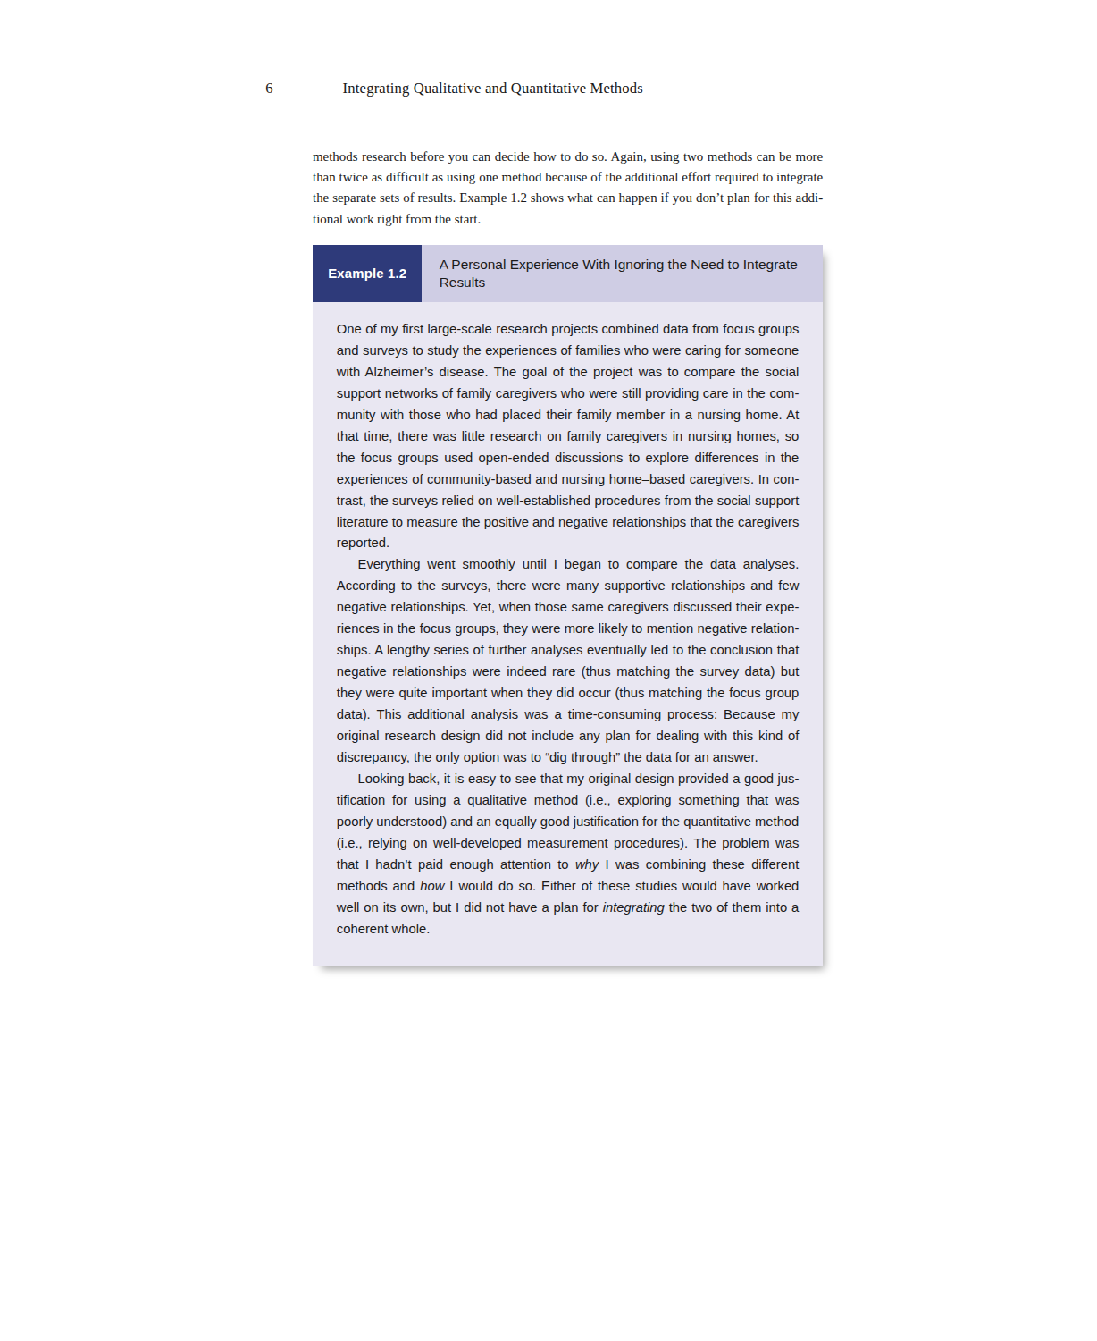6 Integrating Qualitative and Quantitative Methods
methods research before you can decide how to do so. Again, using two methods can be more than twice as difficult as using one method because of the additional effort required to integrate the separate sets of results. Example 1.2 shows what can happen if you don’t plan for this additional work right from the start.
Example 1.2
A Personal Experience With Ignoring the Need to Integrate Results
One of my first large-scale research projects combined data from focus groups and surveys to study the experiences of families who were caring for someone with Alzheimer’s disease. The goal of the project was to compare the social support networks of family caregivers who were still providing care in the community with those who had placed their family member in a nursing home. At that time, there was little research on family caregivers in nursing homes, so the focus groups used open-ended discussions to explore differences in the experiences of community-based and nursing home–based caregivers. In contrast, the surveys relied on well-established procedures from the social support literature to measure the positive and negative relationships that the caregivers reported.
Everything went smoothly until I began to compare the data analyses. According to the surveys, there were many supportive relationships and few negative relationships. Yet, when those same caregivers discussed their experiences in the focus groups, they were more likely to mention negative relationships. A lengthy series of further analyses eventually led to the conclusion that negative relationships were indeed rare (thus matching the survey data) but they were quite important when they did occur (thus matching the focus group data). This additional analysis was a time-consuming process: Because my original research design did not include any plan for dealing with this kind of discrepancy, the only option was to “dig through” the data for an answer.
Looking back, it is easy to see that my original design provided a good justification for using a qualitative method (i.e., exploring something that was poorly understood) and an equally good justification for the quantitative method (i.e., relying on well-developed measurement procedures). The problem was that I hadn’t paid enough attention to why I was combining these different methods and how I would do so. Either of these studies would have worked well on its own, but I did not have a plan for integrating the two of them into a coherent whole.